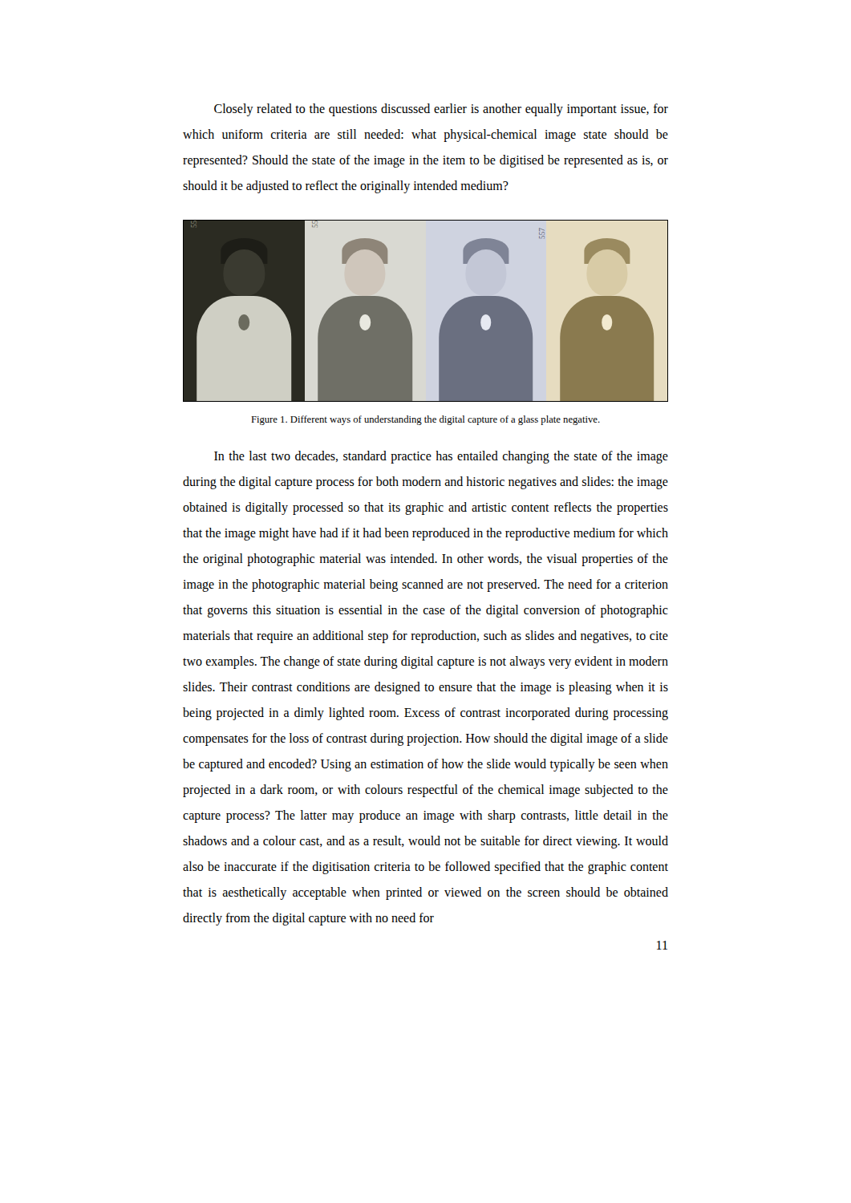Closely related to the questions discussed earlier is another equally important issue, for which uniform criteria are still needed: what physical-chemical image state should be represented? Should the state of the image in the item to be digitised be represented as is, or should it be adjusted to reflect the originally intended medium?
557
557
557
Figure 1. Different ways of understanding the digital capture of a glass plate negative.
In the last two decades, standard practice has entailed changing the state of the image during the digital capture process for both modern and historic negatives and slides: the image obtained is digitally processed so that its graphic and artistic content reflects the properties that the image might have had if it had been reproduced in the reproductive medium for which the original photographic material was intended. In other words, the visual properties of the image in the photographic material being scanned are not preserved. The need for a criterion that governs this situation is essential in the case of the digital conversion of photographic materials that require an additional step for reproduction, such as slides and negatives, to cite two examples. The change of state during digital capture is not always very evident in modern slides. Their contrast conditions are designed to ensure that the image is pleasing when it is being projected in a dimly lighted room. Excess of contrast incorporated during processing compensates for the loss of contrast during projection. How should the digital image of a slide be captured and encoded? Using an estimation of how the slide would typically be seen when projected in a dark room, or with colours respectful of the chemical image subjected to the capture process? The latter may produce an image with sharp contrasts, little detail in the shadows and a colour cast, and as a result, would not be suitable for direct viewing. It would also be inaccurate if the digitisation criteria to be followed specified that the graphic content that is aesthetically acceptable when printed or viewed on the screen should be obtained directly from the digital capture with no need for
11